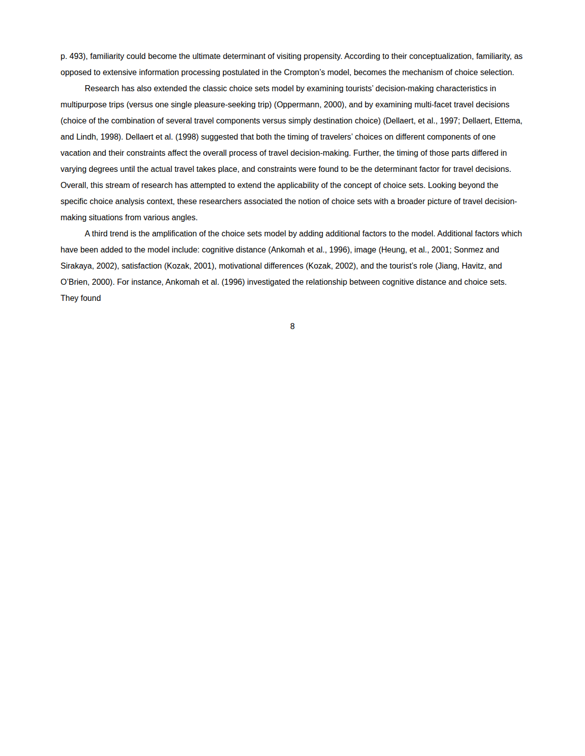p. 493), familiarity could become the ultimate determinant of visiting propensity. According to their conceptualization, familiarity, as opposed to extensive information processing postulated in the Crompton’s model, becomes the mechanism of choice selection.
Research has also extended the classic choice sets model by examining tourists’ decision-making characteristics in multipurpose trips (versus one single pleasure-seeking trip) (Oppermann, 2000), and by examining multi-facet travel decisions (choice of the combination of several travel components versus simply destination choice) (Dellaert, et al., 1997; Dellaert, Ettema, and Lindh, 1998). Dellaert et al. (1998) suggested that both the timing of travelers’ choices on different components of one vacation and their constraints affect the overall process of travel decision-making. Further, the timing of those parts differed in varying degrees until the actual travel takes place, and constraints were found to be the determinant factor for travel decisions. Overall, this stream of research has attempted to extend the applicability of the concept of choice sets. Looking beyond the specific choice analysis context, these researchers associated the notion of choice sets with a broader picture of travel decision-making situations from various angles.
A third trend is the amplification of the choice sets model by adding additional factors to the model. Additional factors which have been added to the model include: cognitive distance (Ankomah et al., 1996), image (Heung, et al., 2001; Sonmez and Sirakaya, 2002), satisfaction (Kozak, 2001), motivational differences (Kozak, 2002), and the tourist’s role (Jiang, Havitz, and O’Brien, 2000). For instance, Ankomah et al. (1996) investigated the relationship between cognitive distance and choice sets. They found
8